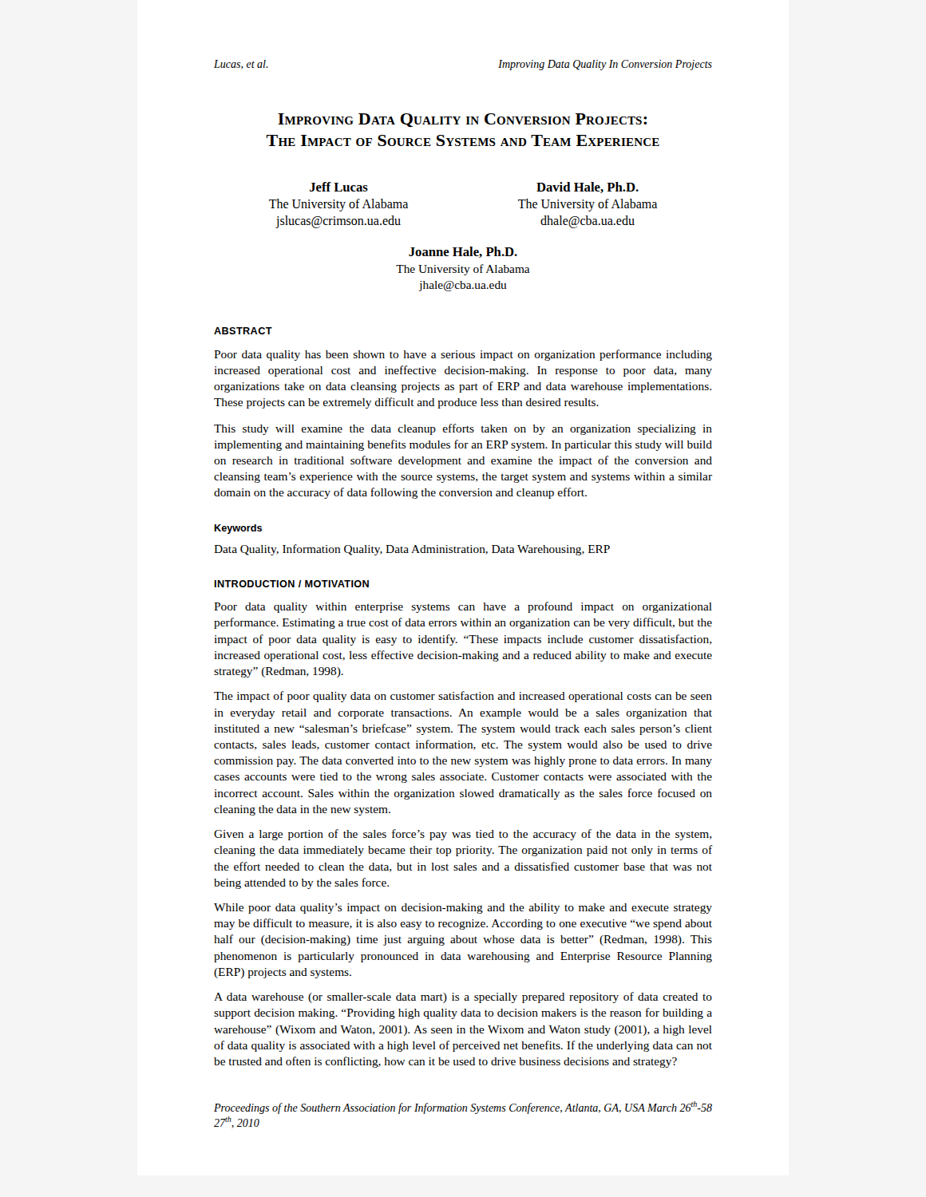Lucas, et al.
Improving Data Quality In Conversion Projects
Improving Data Quality in Conversion Projects:
The Impact of Source Systems and Team Experience
| Jeff Lucas The University of Alabama jslucas@crimson.ua.edu | David Hale, Ph.D. The University of Alabama dhale@cba.ua.edu |
Joanne Hale, Ph.D.
The University of Alabama
jhale@cba.ua.edu
Abstract
Poor data quality has been shown to have a serious impact on organization performance including increased operational cost and ineffective decision-making. In response to poor data, many organizations take on data cleansing projects as part of ERP and data warehouse implementations. These projects can be extremely difficult and produce less than desired results.
This study will examine the data cleanup efforts taken on by an organization specializing in implementing and maintaining benefits modules for an ERP system. In particular this study will build on research in traditional software development and examine the impact of the conversion and cleansing team’s experience with the source systems, the target system and systems within a similar domain on the accuracy of data following the conversion and cleanup effort.
Keywords
Data Quality, Information Quality, Data Administration, Data Warehousing, ERP
Introduction / Motivation
Poor data quality within enterprise systems can have a profound impact on organizational performance. Estimating a true cost of data errors within an organization can be very difficult, but the impact of poor data quality is easy to identify. “These impacts include customer dissatisfaction, increased operational cost, less effective decision-making and a reduced ability to make and execute strategy” (Redman, 1998).
The impact of poor quality data on customer satisfaction and increased operational costs can be seen in everyday retail and corporate transactions. An example would be a sales organization that instituted a new “salesman’s briefcase” system. The system would track each sales person’s client contacts, sales leads, customer contact information, etc. The system would also be used to drive commission pay. The data converted into to the new system was highly prone to data errors. In many cases accounts were tied to the wrong sales associate. Customer contacts were associated with the incorrect account. Sales within the organization slowed dramatically as the sales force focused on cleaning the data in the new system.
Given a large portion of the sales force’s pay was tied to the accuracy of the data in the system, cleaning the data immediately became their top priority. The organization paid not only in terms of the effort needed to clean the data, but in lost sales and a dissatisfied customer base that was not being attended to by the sales force.
While poor data quality’s impact on decision-making and the ability to make and execute strategy may be difficult to measure, it is also easy to recognize. According to one executive “we spend about half our (decision-making) time just arguing about whose data is better” (Redman, 1998). This phenomenon is particularly pronounced in data warehousing and Enterprise Resource Planning (ERP) projects and systems.
A data warehouse (or smaller-scale data mart) is a specially prepared repository of data created to support decision making. “Providing high quality data to decision makers is the reason for building a warehouse” (Wixom and Waton, 2001). As seen in the Wixom and Waton study (2001), a high level of data quality is associated with a high level of perceived net benefits. If the underlying data can not be trusted and often is conflicting, how can it be used to drive business decisions and strategy?
Proceedings of the Southern Association for Information Systems Conference, Atlanta, GA, USA March 26th-27th, 2010
58